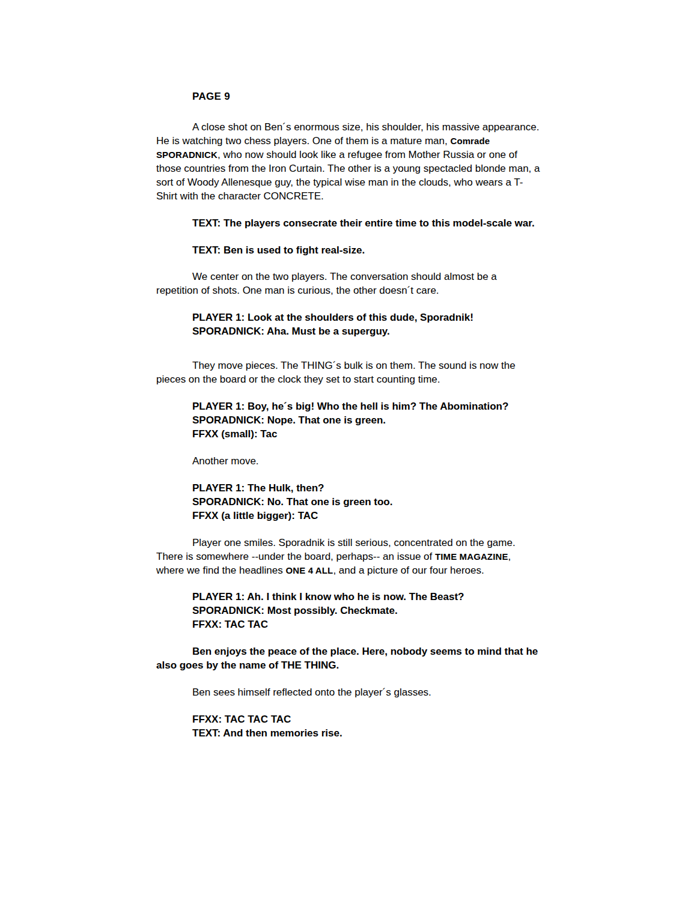PAGE 9
A close shot on Ben´s enormous size, his shoulder, his massive appearance. He is watching two chess players. One of them is a mature man, Comrade SPORADNICK, who now should look like a refugee from Mother Russia or one of those countries from the Iron Curtain. The other is a young spectacled blonde man, a sort of Woody Allenesque guy, the typical wise man in the clouds, who wears a T-Shirt with the character CONCRETE.
TEXT: The players consecrate their entire time to this model-scale war.
TEXT: Ben is used to fight real-size.
We center on the two players. The conversation should almost be a repetition of shots. One man is curious, the other doesn´t care.
PLAYER 1: Look at the shoulders of this dude, Sporadnik!
SPORADNICK: Aha. Must be a superguy.
They move pieces. The THING´s bulk is on them. The sound is now the pieces on the board or the clock they set to start counting time.
PLAYER 1: Boy, he´s big! Who the hell is him? The Abomination?
SPORADNICK: Nope. That one is green.
FFXX (small): Tac
Another move.
PLAYER 1: The Hulk, then?
SPORADNICK: No. That one is green too.
FFXX (a little bigger): TAC
Player one smiles. Sporadnik is still serious, concentrated on the game. There is somewhere --under the board, perhaps-- an issue of TIME MAGAZINE, where we find the headlines ONE 4 ALL, and a picture of our four heroes.
PLAYER 1: Ah. I think I know who he is now. The Beast?
SPORADNICK: Most possibly. Checkmate.
FFXX: TAC TAC
Ben enjoys the peace of the place. Here, nobody seems to mind that he also goes by the name of THE THING.
Ben sees himself reflected onto the player´s glasses.
FFXX: TAC TAC TAC
TEXT: And then memories rise.